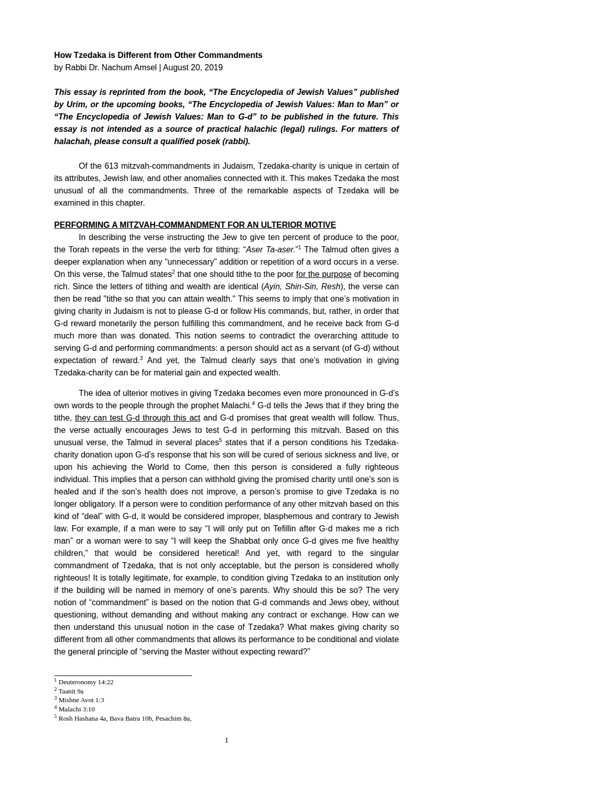How Tzedaka is Different from Other Commandments
by Rabbi Dr. Nachum Amsel | August 20, 2019
This essay is reprinted from the book, “The Encyclopedia of Jewish Values” published by Urim, or the upcoming books, “The Encyclopedia of Jewish Values: Man to Man” or “The Encyclopedia of Jewish Values: Man to G-d” to be published in the future. This essay is not intended as a source of practical halachic (legal) rulings. For matters of halachah, please consult a qualified posek (rabbi).
Of the 613 mitzvah-commandments in Judaism, Tzedaka-charity is unique in certain of its attributes, Jewish law, and other anomalies connected with it. This makes Tzedaka the most unusual of all the commandments. Three of the remarkable aspects of Tzedaka will be examined in this chapter.
PERFORMING A MITZVAH-COMMANDMENT FOR AN ULTERIOR MOTIVE
In describing the verse instructing the Jew to give ten percent of produce to the poor, the Torah repeats in the verse the verb for tithing: “Aser Ta-aser.”1 The Talmud often gives a deeper explanation when any “unnecessary” addition or repetition of a word occurs in a verse. On this verse, the Talmud states2 that one should tithe to the poor for the purpose of becoming rich. Since the letters of tithing and wealth are identical (Ayin, Shin-Sin, Resh), the verse can then be read "tithe so that you can attain wealth." This seems to imply that one’s motivation in giving charity in Judaism is not to please G-d or follow His commands, but, rather, in order that G-d reward monetarily the person fulfilling this commandment, and he receive back from G-d much more than was donated. This notion seems to contradict the overarching attitude to serving G-d and performing commandments: a person should act as a servant (of G-d) without expectation of reward.3 And yet, the Talmud clearly says that one’s motivation in giving Tzedaka-charity can be for material gain and expected wealth.
The idea of ulterior motives in giving Tzedaka becomes even more pronounced in G-d’s own words to the people through the prophet Malachi.4 G-d tells the Jews that if they bring the tithe, they can test G-d through this act and G-d promises that great wealth will follow. Thus, the verse actually encourages Jews to test G-d in performing this mitzvah. Based on this unusual verse, the Talmud in several places5 states that if a person conditions his Tzedaka-charity donation upon G-d’s response that his son will be cured of serious sickness and live, or upon his achieving the World to Come, then this person is considered a fully righteous individual. This implies that a person can withhold giving the promised charity until one's son is healed and if the son’s health does not improve, a person’s promise to give Tzedaka is no longer obligatory. If a person were to condition performance of any other mitzvah based on this kind of “deal” with G-d, it would be considered improper, blasphemous and contrary to Jewish law. For example, if a man were to say “I will only put on Tefillin after G-d makes me a rich man” or a woman were to say “I will keep the Shabbat only once G-d gives me five healthy children,” that would be considered heretical! And yet, with regard to the singular commandment of Tzedaka, that is not only acceptable, but the person is considered wholly righteous! It is totally legitimate, for example, to condition giving Tzedaka to an institution only if the building will be named in memory of one’s parents. Why should this be so? The very notion of “commandment” is based on the notion that G-d commands and Jews obey, without questioning, without demanding and without making any contract or exchange. How can we then understand this unusual notion in the case of Tzedaka? What makes giving charity so different from all other commandments that allows its performance to be conditional and violate the general principle of “serving the Master without expecting reward?”
1 Deuteronomy 14:22
2 Taanit 9a
3 Mishne Avot 1:3
4 Malachi 3:10
5 Rosh Hashana 4a, Bava Batra 10b, Pesachim 8a,
1